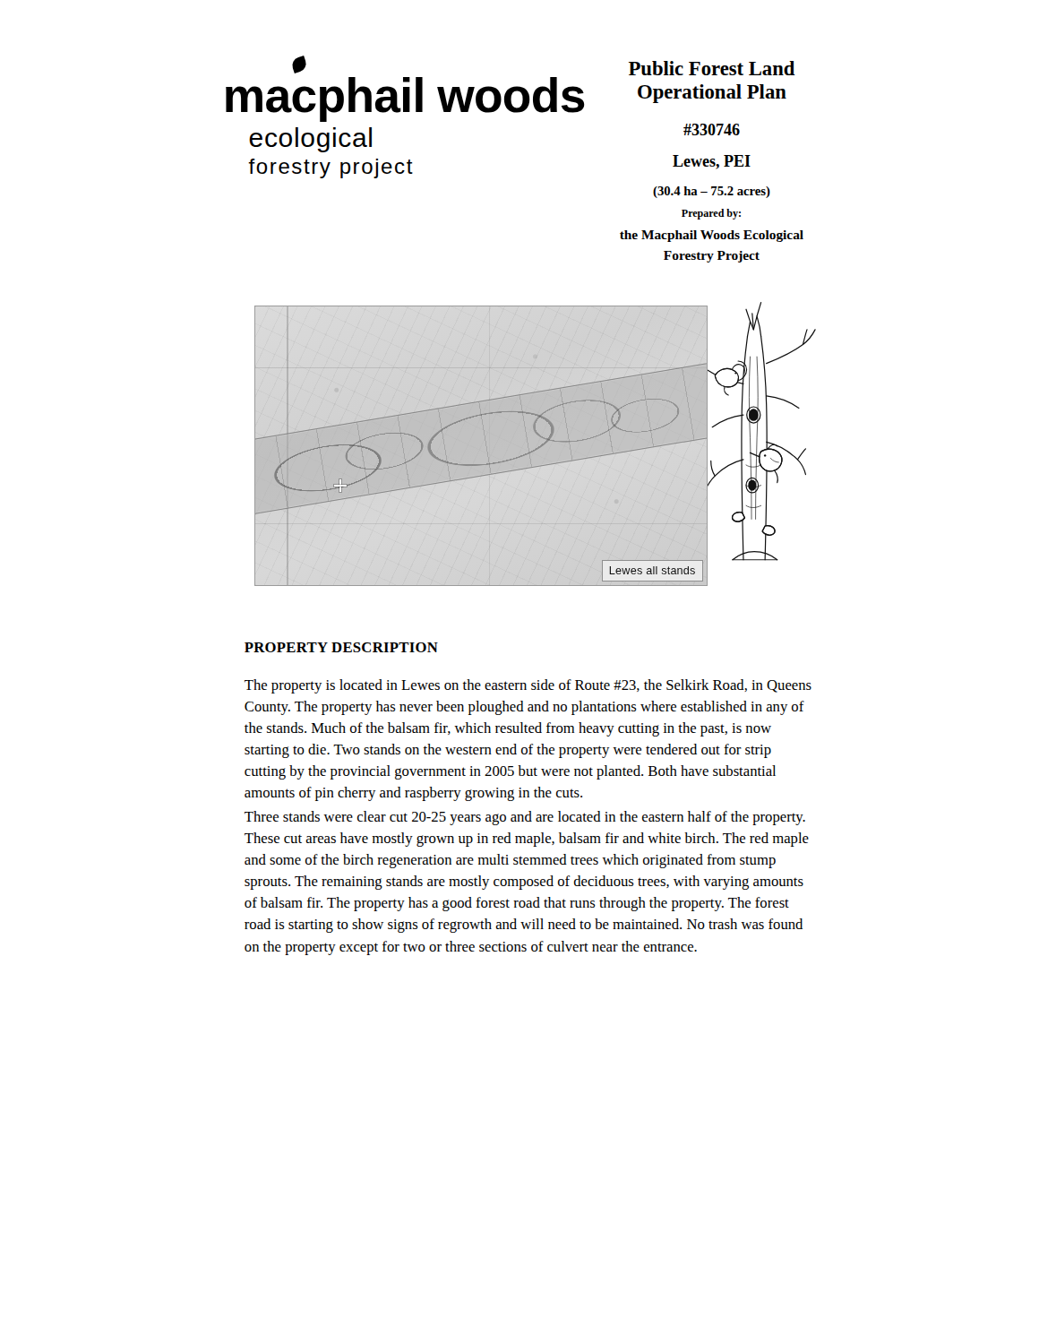macphail woods
ecological
forestry project
Public Forest Land Operational Plan
#330746
Lewes, PEI
(30.4 ha – 75.2 acres)
Prepared by:
the Macphail Woods Ecological Forestry Project
Lewes all stands
PROPERTY DESCRIPTION
The property is located in Lewes on the eastern side of Route #23, the Selkirk Road, in Queens County. The property has never been ploughed and no plantations where established in any of the stands. Much of the balsam fir, which resulted from heavy cutting in the past, is now starting to die. Two stands on the western end of the property were tendered out for strip cutting by the provincial government in 2005 but were not planted. Both have substantial amounts of pin cherry and raspberry growing in the cuts.
Three stands were clear cut 20-25 years ago and are located in the eastern half of the property. These cut areas have mostly grown up in red maple, balsam fir and white birch. The red maple and some of the birch regeneration are multi stemmed trees which originated from stump sprouts. The remaining stands are mostly composed of deciduous trees, with varying amounts of balsam fir. The property has a good forest road that runs through the property. The forest road is starting to show signs of regrowth and will need to be maintained. No trash was found on the property except for two or three sections of culvert near the entrance.